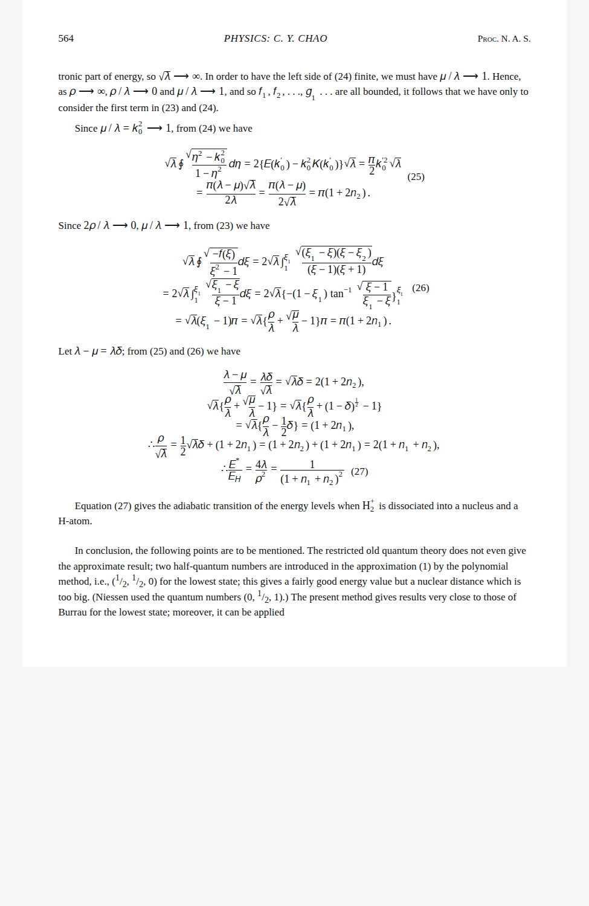564 PHYSICS: C. Y. CHAO Proc. N. A. S.
tronic part of energy, so λ⟶∞. In order to have the left side of (24) finite, we must have μ/λ⟶1. Hence, as ρ⟶∞, ρ/λ⟶0 and μ/λ⟶1, and so f1, f2, . . ., g1 . . . are all bounded, it follows that we have only to consider the first term in (23) and (24).
Since μ/λ=k02⟶1, from (24) we have
λ ∮ η2−k02 1−η2 dη = 2 { E(k0′) − k02 K(k0′) } λ = π2 k0′2 λ = π(λ−μ)λ 2λ = π(λ−μ) 2λ = π(1+2n2) . (25)
Since 2ρ/λ⟶0, μ/λ⟶1, from (23) we have
λ ∮ −f(ξ) ξ2−1 dξ = 2 λ ∫1ξ1 (ξ1−ξ)(ξ−ξ2) (ξ−1)(ξ+1) dξ = 2 λ ∫1ξ1 ξ1−ξ ξ−1 dξ = 2 λ { − (1−ξ1) tan−1 ξ−1 ξ1−ξ }1ξ1 = λ (ξ1−1) π = λ { ρλ + μλ −1 } π = π(1+2n1) . (26)
Let λ−μ=λδ; from (25) and (26) we have
λ−μ λ = λδ λ = λδ = 2(1+2n2) , λ { ρλ + μλ −1 } = λ { ρλ + (1−δ)12 −1 } = λ { ρλ − 12 δ } = (1+2n1) , ∴ ρλ = 12 λδ + (1+2n1) = (1+2n2) + (1+2n1) = 2 (1+n1+n2) ,
∴ E*EH = 4λρ2 = 1 (1+n1+n2)2 (27)
Equation (27) gives the adiabatic transition of the energy levels when H2+ is dissociated into a nucleus and a H-atom.
In conclusion, the following points are to be mentioned. The restricted old quantum theory does not even give the approximate result; two half-quantum numbers are introduced in the approximation (1) by the polynomial method, i.e., (1/2, 1/2, 0) for the lowest state; this gives a fairly good energy value but a nuclear distance which is too big. (Niessen used the quantum numbers (0, 1/2, 1).) The present method gives results very close to those of Burrau for the lowest state; moreover, it can be applied